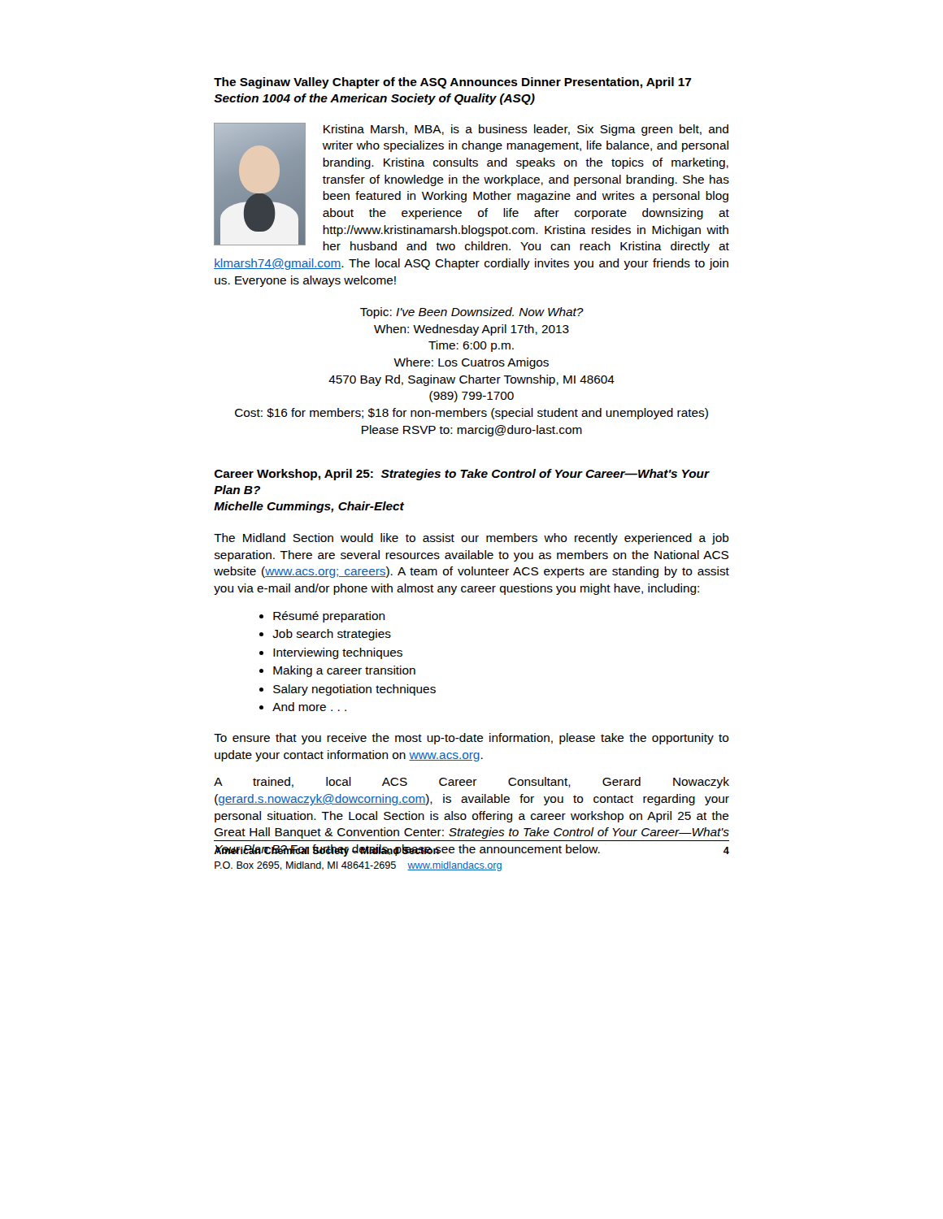The Saginaw Valley Chapter of the ASQ Announces Dinner Presentation, April 17
Section 1004 of the American Society of Quality (ASQ)
Kristina Marsh, MBA, is a business leader, Six Sigma green belt, and writer who specializes in change management, life balance, and personal branding. Kristina consults and speaks on the topics of marketing, transfer of knowledge in the workplace, and personal branding. She has been featured in Working Mother magazine and writes a personal blog about the experience of life after corporate downsizing at http://www.kristinamarsh.blogspot.com. Kristina resides in Michigan with her husband and two children. You can reach Kristina directly at klmarsh74@gmail.com. The local ASQ Chapter cordially invites you and your friends to join us. Everyone is always welcome!
Topic: I've Been Downsized. Now What?
When: Wednesday April 17th, 2013
Time: 6:00 p.m.
Where: Los Cuatros Amigos
4570 Bay Rd, Saginaw Charter Township, MI 48604
(989) 799-1700
Cost: $16 for members; $18 for non-members (special student and unemployed rates)
Please RSVP to: marcig@duro-last.com
Career Workshop, April 25: Strategies to Take Control of Your Career—What's Your Plan B?
Michelle Cummings, Chair-Elect
The Midland Section would like to assist our members who recently experienced a job separation. There are several resources available to you as members on the National ACS website (www.acs.org; careers). A team of volunteer ACS experts are standing by to assist you via e-mail and/or phone with almost any career questions you might have, including:
Résumé preparation
Job search strategies
Interviewing techniques
Making a career transition
Salary negotiation techniques
And more . . .
To ensure that you receive the most up-to-date information, please take the opportunity to update your contact information on www.acs.org.
A trained, local ACS Career Consultant, Gerard Nowaczyk (gerard.s.nowaczyk@dowcorning.com), is available for you to contact regarding your personal situation. The Local Section is also offering a career workshop on April 25 at the Great Hall Banquet & Convention Center: Strategies to Take Control of Your Career—What's Your Plan B? For further details, please see the announcement below.
American Chemical Society – Midland Section 4
P.O. Box 2695, Midland, MI 48641-2695 www.midlandacs.org